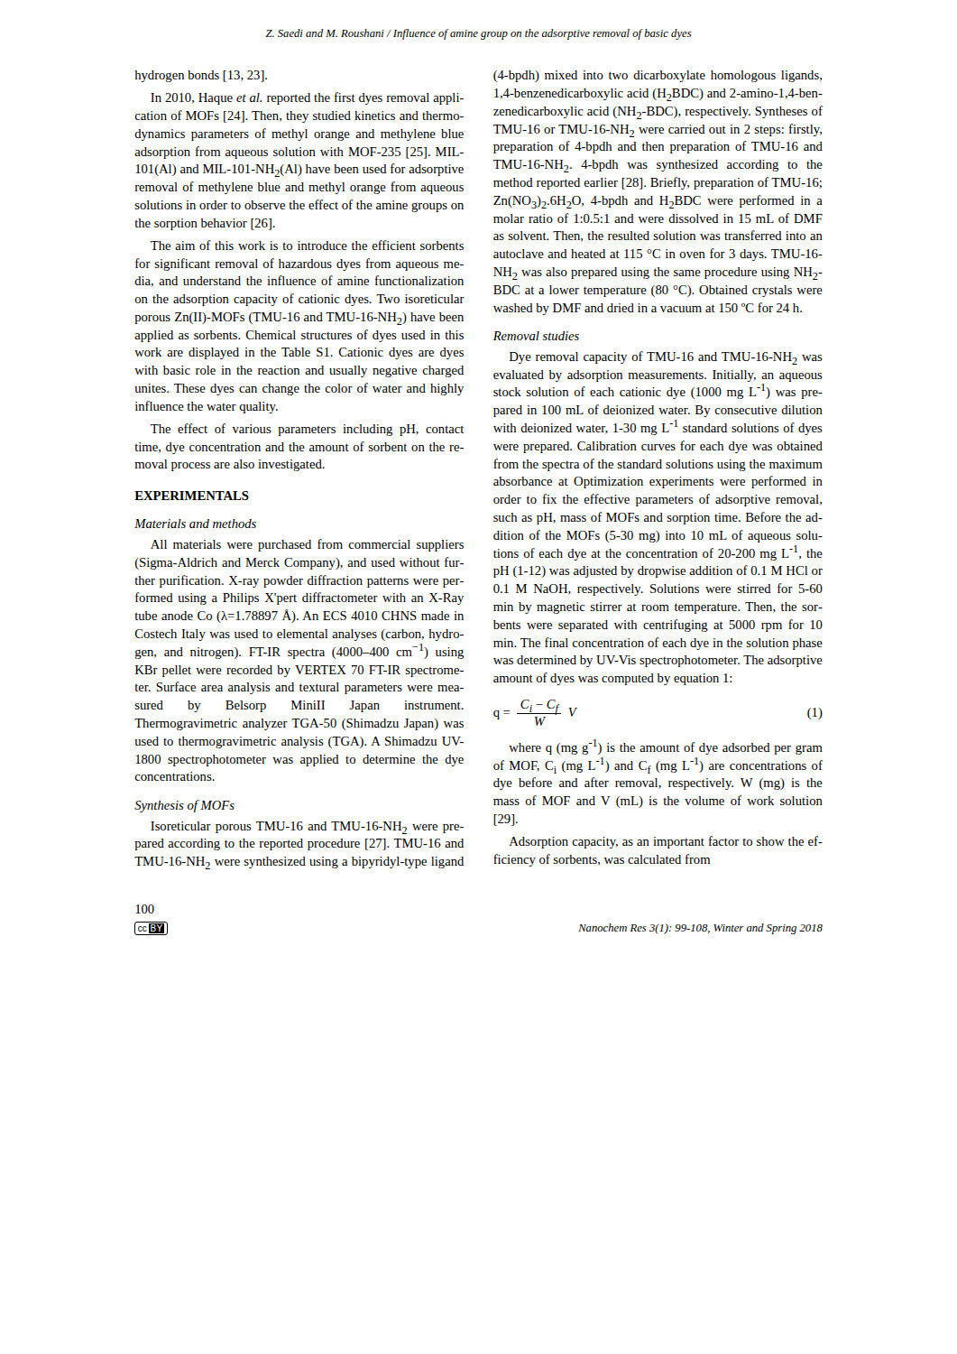Z. Saedi and M. Roushani / Influence of amine group on the adsorptive removal of basic dyes
hydrogen bonds [13, 23].
In 2010, Haque et al. reported the first dyes removal application of MOFs [24]. Then, they studied kinetics and thermodynamics parameters of methyl orange and methylene blue adsorption from aqueous solution with MOF-235 [25]. MIL-101(Al) and MIL-101-NH2(Al) have been used for adsorptive removal of methylene blue and methyl orange from aqueous solutions in order to observe the effect of the amine groups on the sorption behavior [26].
The aim of this work is to introduce the efficient sorbents for significant removal of hazardous dyes from aqueous media, and understand the influence of amine functionalization on the adsorption capacity of cationic dyes. Two isoreticular porous Zn(II)-MOFs (TMU-16 and TMU-16-NH2) have been applied as sorbents. Chemical structures of dyes used in this work are displayed in the Table S1. Cationic dyes are dyes with basic role in the reaction and usually negative charged unites. These dyes can change the color of water and highly influence the water quality.
The effect of various parameters including pH, contact time, dye concentration and the amount of sorbent on the removal process are also investigated.
Experimentals
Materials and methods
All materials were purchased from commercial suppliers (Sigma-Aldrich and Merck Company), and used without further purification. X-ray powder diffraction patterns were performed using a Philips X'pert diffractometer with an X-Ray tube anode Co (λ=1.78897 Å). An ECS 4010 CHNS made in Costech Italy was used to elemental analyses (carbon, hydrogen, and nitrogen). FT-IR spectra (4000–400 cm−1) using KBr pellet were recorded by VERTEX 70 FT-IR spectrometer. Surface area analysis and textural parameters were measured by Belsorp MiniII Japan instrument. Thermogravimetric analyzer TGA-50 (Shimadzu Japan) was used to thermogravimetric analysis (TGA). A Shimadzu UV-1800 spectrophotometer was applied to determine the dye concentrations.
Synthesis of MOFs
Isoreticular porous TMU-16 and TMU-16-NH2 were prepared according to the reported procedure [27]. TMU-16 and TMU-16-NH2 were synthesized using a bipyridyl-type ligand (4-bpdh) mixed into two dicarboxylate homologous ligands, 1,4-benzenedicarboxylic acid (H2BDC) and 2-amino-1,4-benzenedicarboxylic acid (NH2-BDC), respectively. Syntheses of TMU-16 or TMU-16-NH2 were carried out in 2 steps: firstly, preparation of 4-bpdh and then preparation of TMU-16 and TMU-16-NH2. 4-bpdh was synthesized according to the method reported earlier [28]. Briefly, preparation of TMU-16; Zn(NO3)2.6H2O, 4-bpdh and H2BDC were performed in a molar ratio of 1:0.5:1 and were dissolved in 15 mL of DMF as solvent. Then, the resulted solution was transferred into an autoclave and heated at 115 °C in oven for 3 days. TMU-16-NH2 was also prepared using the same procedure using NH2-BDC at a lower temperature (80 °C). Obtained crystals were washed by DMF and dried in a vacuum at 150 ºC for 24 h.
Removal studies
Dye removal capacity of TMU-16 and TMU-16-NH2 was evaluated by adsorption measurements. Initially, an aqueous stock solution of each cationic dye (1000 mg L-1) was prepared in 100 mL of deionized water. By consecutive dilution with deionized water, 1-30 mg L-1 standard solutions of dyes were prepared. Calibration curves for each dye was obtained from the spectra of the standard solutions using the maximum absorbance at Optimization experiments were performed in order to fix the effective parameters of adsorptive removal, such as pH, mass of MOFs and sorption time. Before the addition of the MOFs (5-30 mg) into 10 mL of aqueous solutions of each dye at the concentration of 20-200 mg L-1, the pH (1-12) was adjusted by dropwise addition of 0.1 M HCl or 0.1 M NaOH, respectively. Solutions were stirred for 5-60 min by magnetic stirrer at room temperature. Then, the sorbents were separated with centrifuging at 5000 rpm for 10 min. The final concentration of each dye in the solution phase was determined by UV-Vis spectrophotometer. The adsorptive amount of dyes was computed by equation 1:
q = Ci − Cf W V
(1)
where q (mg g-1) is the amount of dye adsorbed per gram of MOF, Ci (mg L-1) and Cf (mg L-1) are concentrations of dye before and after removal, respectively. W (mg) is the mass of MOF and V (mL) is the volume of work solution [29].
Adsorption capacity, as an important factor to show the efficiency of sorbents, was calculated from
100
ccBY
Nanochem Res 3(1): 99-108, Winter and Spring 2018